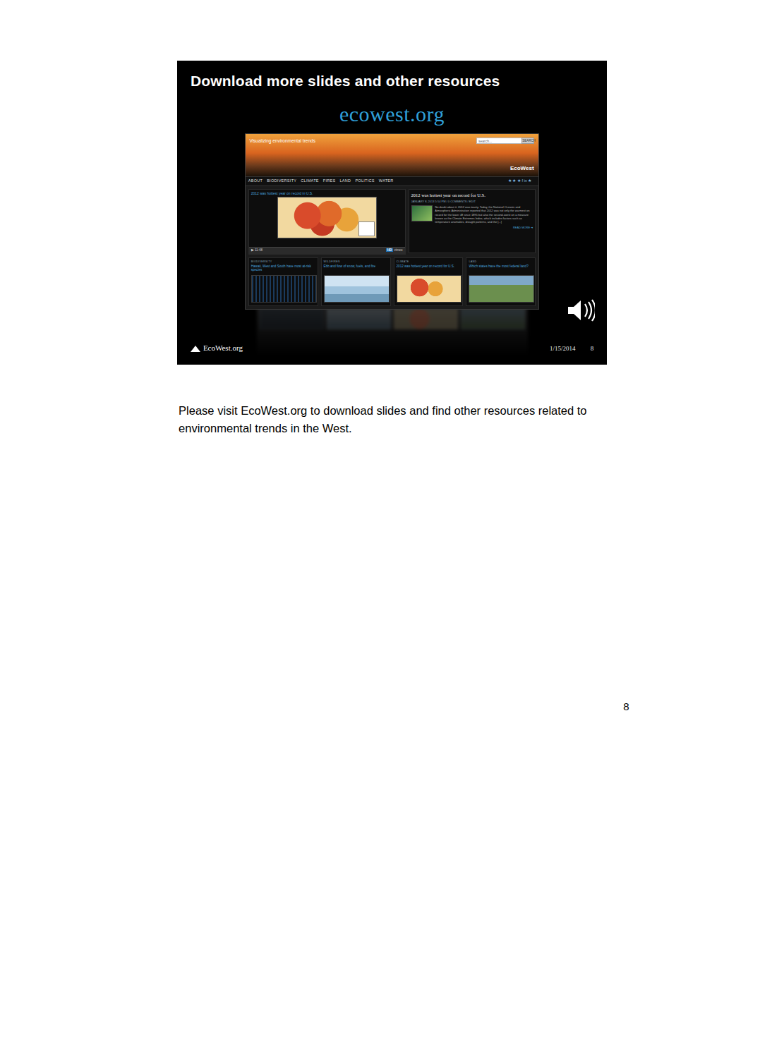Download more slides and other resources
ecowest.org
Visualizing environmental trends
search...
SEARCH
EcoWest
ABOUT BIODIVERSITY CLIMATE FIRES LAND POLITICS WATER ★ ★ ★ f in ★
2012 was hottest year on record in U.S.
▶ 11:48 HD vimeo
2012 was hottest year on record for U.S.
JANUARY 8, 2013 5:54 PM / 0 COMMENTS / EDIT
No doubt about it: 2012 was toasty. Today, the National Oceanic and Atmospheric Administration reported that 2012 was not only the warmest on record for the lower 48 since 1895 but also the second-worst on a measure known as the Climate Extremes Index, which includes factors such as temperature anomalies, drought patterns, and the [...]
READ MORE ➜
BIODIVERSITY
Hawaii, West and South have most at-risk species
WILDFIRES
Ebb and flow of snow, fuels, and fire
CLIMATE
2012 was hottest year on record for U.S.
LAND
Which states have the most federal land?
EcoWest.org
1/15/20148
Please visit EcoWest.org to download slides and find other resources related to environmental trends in the West.
8